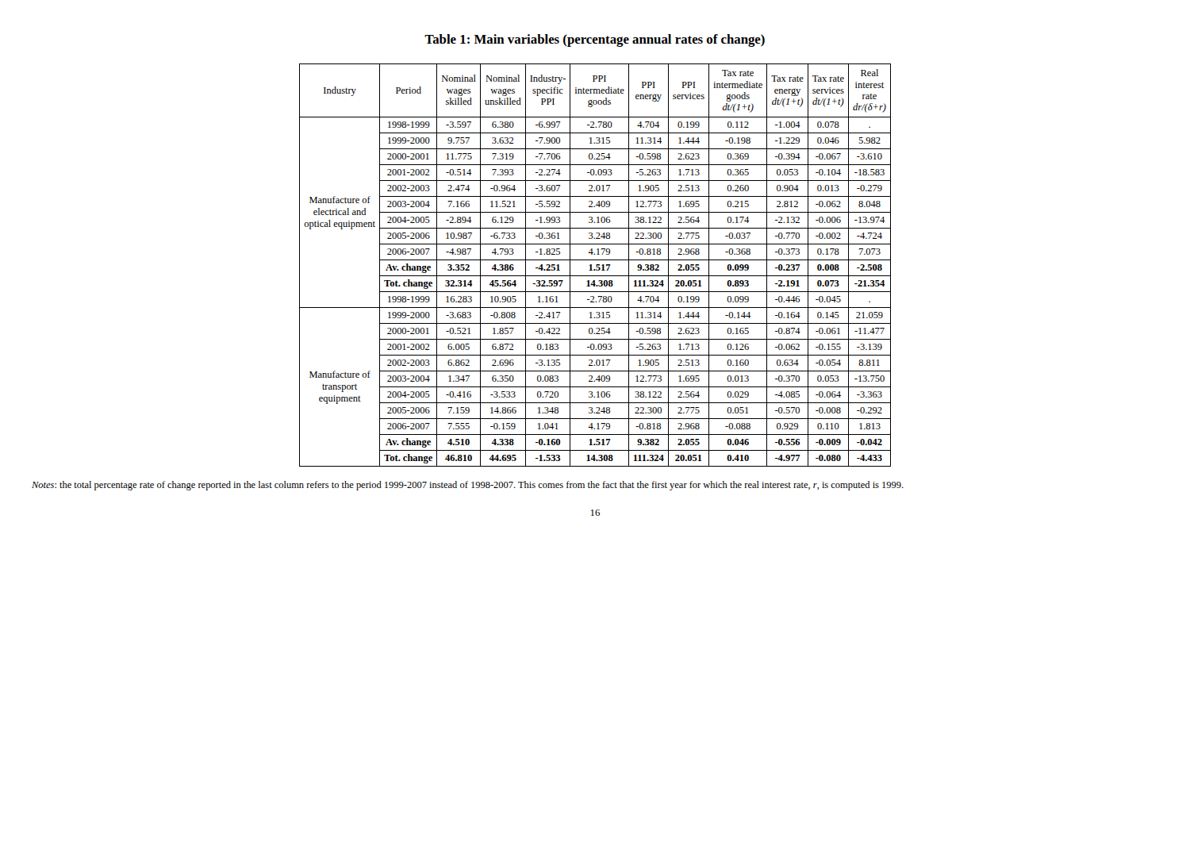Table 1: Main variables (percentage annual rates of change)
| Industry | Period | Nominal wages skilled | Nominal wages unskilled | Industry- specific PPI | PPI intermediate goods | PPI energy | PPI services | Tax rate intermediate goods dt/(1+t) | Tax rate energy dt/(1+t) | Tax rate services dt/(1+t) | Real interest rate dr/(δ+r) |
| --- | --- | --- | --- | --- | --- | --- | --- | --- | --- | --- | --- |
| Manufacture of electrical and optical equipment | 1998-1999 | -3.597 | 6.380 | -6.997 | -2.780 | 4.704 | 0.199 | 0.112 | -1.004 | 0.078 | . |
| 1999-2000 | 9.757 | 3.632 | -7.900 | 1.315 | 11.314 | 1.444 | -0.198 | -1.229 | 0.046 | 5.982 |
| 2000-2001 | 11.775 | 7.319 | -7.706 | 0.254 | -0.598 | 2.623 | 0.369 | -0.394 | -0.067 | -3.610 |
| 2001-2002 | -0.514 | 7.393 | -2.274 | -0.093 | -5.263 | 1.713 | 0.365 | 0.053 | -0.104 | -18.583 |
| 2002-2003 | 2.474 | -0.964 | -3.607 | 2.017 | 1.905 | 2.513 | 0.260 | 0.904 | 0.013 | -0.279 |
| 2003-2004 | 7.166 | 11.521 | -5.592 | 2.409 | 12.773 | 1.695 | 0.215 | 2.812 | -0.062 | 8.048 |
| 2004-2005 | -2.894 | 6.129 | -1.993 | 3.106 | 38.122 | 2.564 | 0.174 | -2.132 | -0.006 | -13.974 |
| 2005-2006 | 10.987 | -6.733 | -0.361 | 3.248 | 22.300 | 2.775 | -0.037 | -0.770 | -0.002 | -4.724 |
| 2006-2007 | -4.987 | 4.793 | -1.825 | 4.179 | -0.818 | 2.968 | -0.368 | -0.373 | 0.178 | 7.073 |
| Av. change | 3.352 | 4.386 | -4.251 | 1.517 | 9.382 | 2.055 | 0.099 | -0.237 | 0.008 | -2.508 |
| Tot. change | 32.314 | 45.564 | -32.597 | 14.308 | 111.324 | 20.051 | 0.893 | -2.191 | 0.073 | -21.354 |
| 1998-1999 | 16.283 | 10.905 | 1.161 | -2.780 | 4.704 | 0.199 | 0.099 | -0.446 | -0.045 | . |
| Manufacture of transport equipment | 1999-2000 | -3.683 | -0.808 | -2.417 | 1.315 | 11.314 | 1.444 | -0.144 | -0.164 | 0.145 | 21.059 |
| 2000-2001 | -0.521 | 1.857 | -0.422 | 0.254 | -0.598 | 2.623 | 0.165 | -0.874 | -0.061 | -11.477 |
| 2001-2002 | 6.005 | 6.872 | 0.183 | -0.093 | -5.263 | 1.713 | 0.126 | -0.062 | -0.155 | -3.139 |
| 2002-2003 | 6.862 | 2.696 | -3.135 | 2.017 | 1.905 | 2.513 | 0.160 | 0.634 | -0.054 | 8.811 |
| 2003-2004 | 1.347 | 6.350 | 0.083 | 2.409 | 12.773 | 1.695 | 0.013 | -0.370 | 0.053 | -13.750 |
| 2004-2005 | -0.416 | -3.533 | 0.720 | 3.106 | 38.122 | 2.564 | 0.029 | -4.085 | -0.064 | -3.363 |
| 2005-2006 | 7.159 | 14.866 | 1.348 | 3.248 | 22.300 | 2.775 | 0.051 | -0.570 | -0.008 | -0.292 |
| 2006-2007 | 7.555 | -0.159 | 1.041 | 4.179 | -0.818 | 2.968 | -0.088 | 0.929 | 0.110 | 1.813 |
| Av. change | 4.510 | 4.338 | -0.160 | 1.517 | 9.382 | 2.055 | 0.046 | -0.556 | -0.009 | -0.042 |
| Tot. change | 46.810 | 44.695 | -1.533 | 14.308 | 111.324 | 20.051 | 0.410 | -4.977 | -0.080 | -4.433 |
Notes: the total percentage rate of change reported in the last column refers to the period 1999-2007 instead of 1998-2007. This comes from the fact that the first year for which the real interest rate, r, is computed is 1999.
16